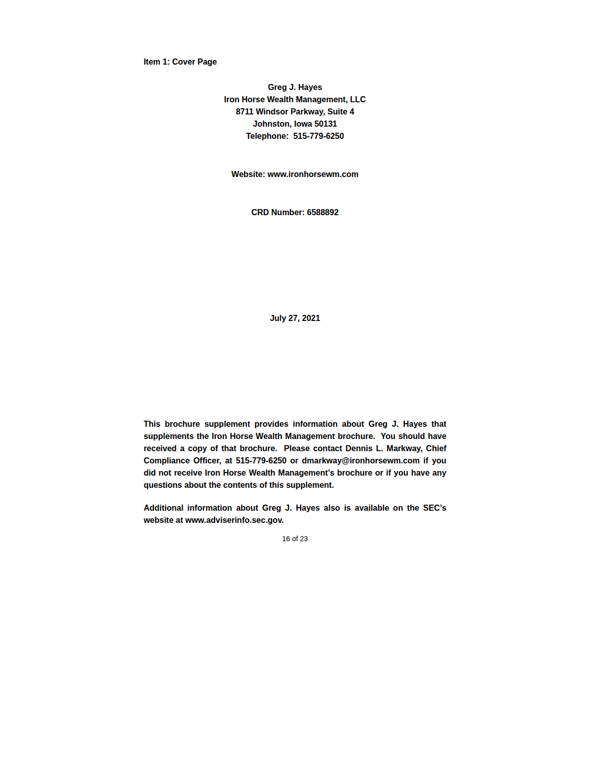Item 1: Cover Page
Greg J. Hayes
Iron Horse Wealth Management, LLC
8711 Windsor Parkway, Suite 4
Johnston, Iowa 50131
Telephone: 515-779-6250
Website: www.ironhorsewm.com
CRD Number: 6588892
July 27, 2021
This brochure supplement provides information about Greg J. Hayes that supplements the Iron Horse Wealth Management brochure. You should have received a copy of that brochure. Please contact Dennis L. Markway, Chief Compliance Officer, at 515-779-6250 or dmarkway@ironhorsewm.com if you did not receive Iron Horse Wealth Management’s brochure or if you have any questions about the contents of this supplement.
Additional information about Greg J. Hayes also is available on the SEC’s website at www.adviserinfo.sec.gov.
16 of 23